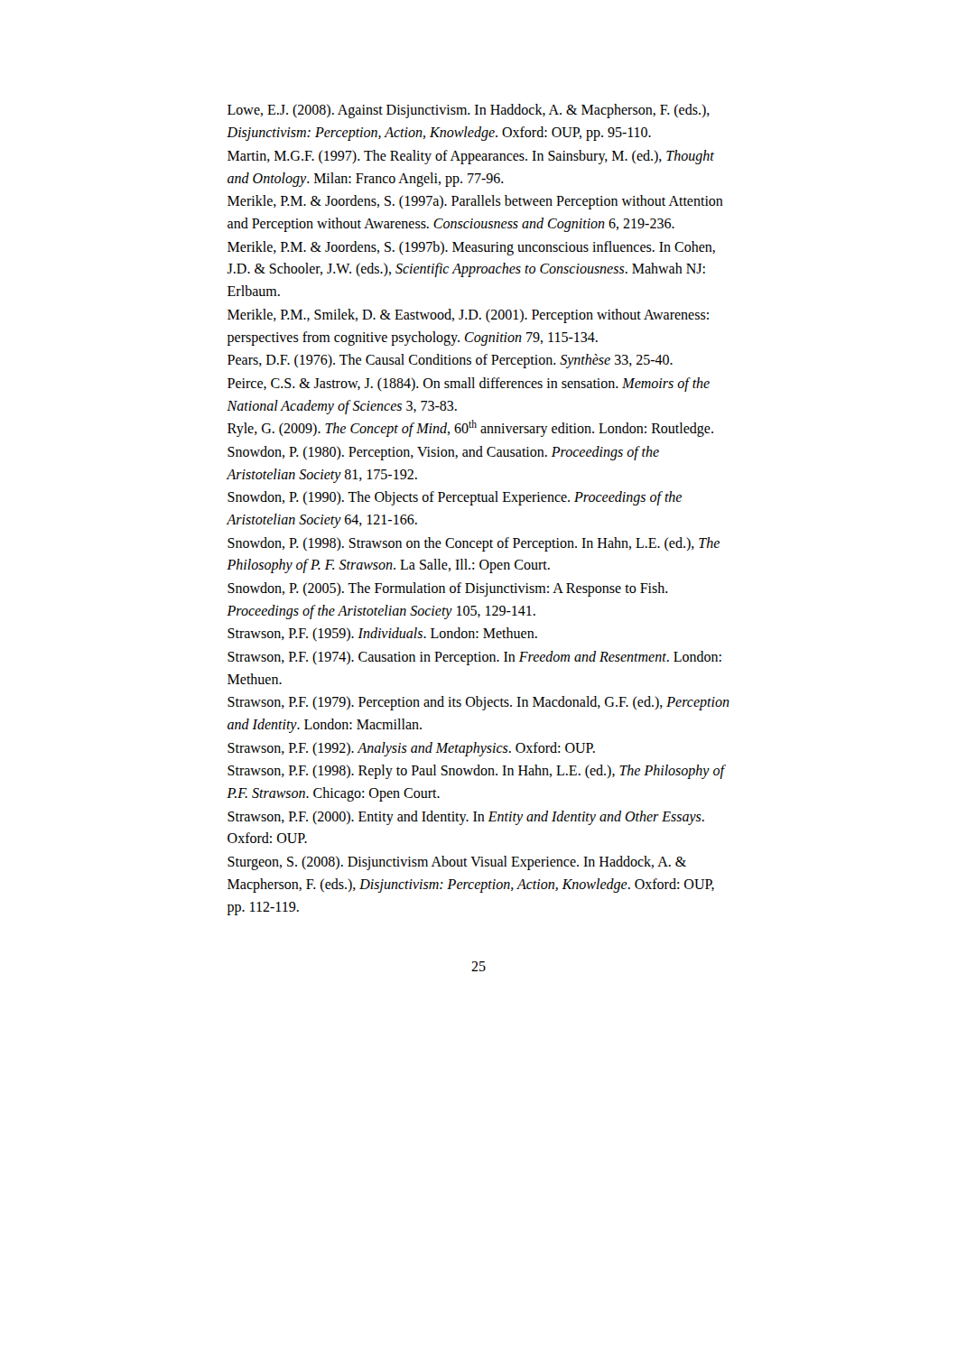Lowe, E.J. (2008). Against Disjunctivism. In Haddock, A. & Macpherson, F. (eds.), Disjunctivism: Perception, Action, Knowledge. Oxford: OUP, pp. 95-110.
Martin, M.G.F. (1997). The Reality of Appearances. In Sainsbury, M. (ed.), Thought and Ontology. Milan: Franco Angeli, pp. 77-96.
Merikle, P.M. & Joordens, S. (1997a). Parallels between Perception without Attention and Perception without Awareness. Consciousness and Cognition 6, 219-236.
Merikle, P.M. & Joordens, S. (1997b). Measuring unconscious influences. In Cohen, J.D. & Schooler, J.W. (eds.), Scientific Approaches to Consciousness. Mahwah NJ: Erlbaum.
Merikle, P.M., Smilek, D. & Eastwood, J.D. (2001). Perception without Awareness: perspectives from cognitive psychology. Cognition 79, 115-134.
Pears, D.F. (1976). The Causal Conditions of Perception. Synthèse 33, 25-40.
Peirce, C.S. & Jastrow, J. (1884). On small differences in sensation. Memoirs of the National Academy of Sciences 3, 73-83.
Ryle, G. (2009). The Concept of Mind, 60th anniversary edition. London: Routledge.
Snowdon, P. (1980). Perception, Vision, and Causation. Proceedings of the Aristotelian Society 81, 175-192.
Snowdon, P. (1990). The Objects of Perceptual Experience. Proceedings of the Aristotelian Society 64, 121-166.
Snowdon, P. (1998). Strawson on the Concept of Perception. In Hahn, L.E. (ed.), The Philosophy of P. F. Strawson. La Salle, Ill.: Open Court.
Snowdon, P. (2005). The Formulation of Disjunctivism: A Response to Fish. Proceedings of the Aristotelian Society 105, 129-141.
Strawson, P.F. (1959). Individuals. London: Methuen.
Strawson, P.F. (1974). Causation in Perception. In Freedom and Resentment. London: Methuen.
Strawson, P.F. (1979). Perception and its Objects. In Macdonald, G.F. (ed.), Perception and Identity. London: Macmillan.
Strawson, P.F. (1992). Analysis and Metaphysics. Oxford: OUP.
Strawson, P.F. (1998). Reply to Paul Snowdon. In Hahn, L.E. (ed.), The Philosophy of P.F. Strawson. Chicago: Open Court.
Strawson, P.F. (2000). Entity and Identity. In Entity and Identity and Other Essays. Oxford: OUP.
Sturgeon, S. (2008). Disjunctivism About Visual Experience. In Haddock, A. & Macpherson, F. (eds.), Disjunctivism: Perception, Action, Knowledge. Oxford: OUP, pp. 112-119.
25